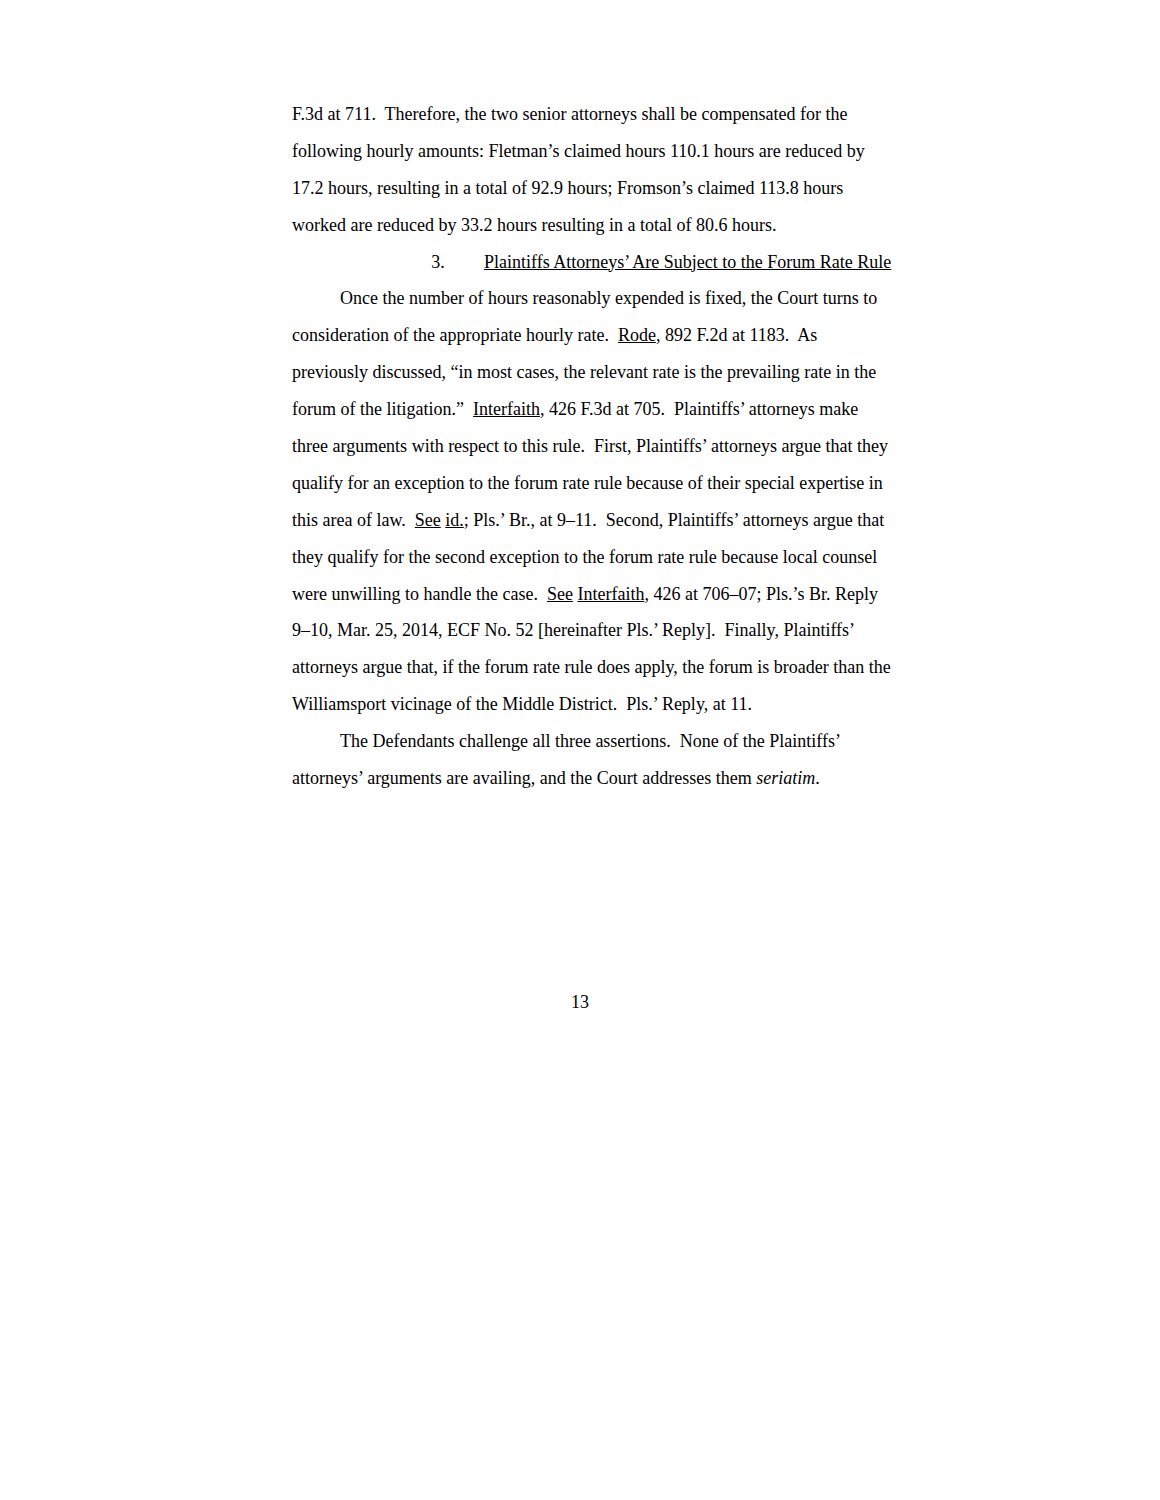F.3d at 711. Therefore, the two senior attorneys shall be compensated for the following hourly amounts: Fletman’s claimed hours 110.1 hours are reduced by 17.2 hours, resulting in a total of 92.9 hours; Fromson’s claimed 113.8 hours worked are reduced by 33.2 hours resulting in a total of 80.6 hours.
3. Plaintiffs Attorneys’ Are Subject to the Forum Rate Rule
Once the number of hours reasonably expended is fixed, the Court turns to consideration of the appropriate hourly rate. Rode, 892 F.2d at 1183. As previously discussed, “in most cases, the relevant rate is the prevailing rate in the forum of the litigation.” Interfaith, 426 F.3d at 705. Plaintiffs’ attorneys make three arguments with respect to this rule. First, Plaintiffs’ attorneys argue that they qualify for an exception to the forum rate rule because of their special expertise in this area of law. See id.; Pls.’ Br., at 9–11. Second, Plaintiffs’ attorneys argue that they qualify for the second exception to the forum rate rule because local counsel were unwilling to handle the case. See Interfaith, 426 at 706–07; Pls.’s Br. Reply 9–10, Mar. 25, 2014, ECF No. 52 [hereinafter Pls.’ Reply]. Finally, Plaintiffs’ attorneys argue that, if the forum rate rule does apply, the forum is broader than the Williamsport vicinage of the Middle District. Pls.’ Reply, at 11.
The Defendants challenge all three assertions. None of the Plaintiffs’ attorneys’ arguments are availing, and the Court addresses them seriatim.
13